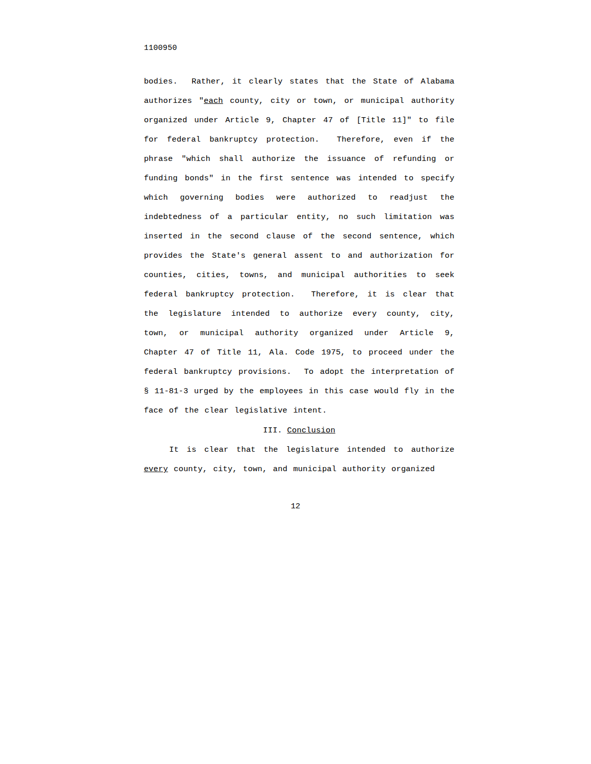1100950
bodies. Rather, it clearly states that the State of Alabama authorizes "each county, city or town, or municipal authority organized under Article 9, Chapter 47 of [Title 11]" to file for federal bankruptcy protection. Therefore, even if the phrase "which shall authorize the issuance of refunding or funding bonds" in the first sentence was intended to specify which governing bodies were authorized to readjust the indebtedness of a particular entity, no such limitation was inserted in the second clause of the second sentence, which provides the State's general assent to and authorization for counties, cities, towns, and municipal authorities to seek federal bankruptcy protection. Therefore, it is clear that the legislature intended to authorize every county, city, town, or municipal authority organized under Article 9, Chapter 47 of Title 11, Ala. Code 1975, to proceed under the federal bankruptcy provisions. To adopt the interpretation of § 11-81-3 urged by the employees in this case would fly in the face of the clear legislative intent.
III. Conclusion
It is clear that the legislature intended to authorize every county, city, town, and municipal authority organized
12